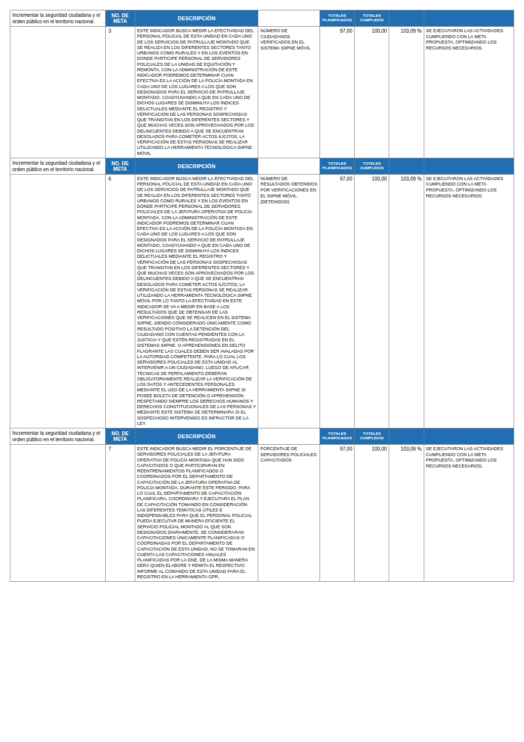| Incrementar la seguridad ciudadana y el orden público en el territorio nacional. | NO. DE META | DESCRIPCIÓN | | TOTALES PLANIFICADOS | TOTALES CUMPLIDOS | | |
| | 3 | ESTE INDICADOR BUSCA MEDIR LA EFECTIVIDAD DEL PERSONAL POLICIAL DE ESTA UNIDAD EN CADA UNO DE LOS SERVICIOS DE PATRULLAJE MONTADO QUE SE REALIZA EN LOS DIFERENTES SECTORES TANTO URBANOS COMO RURALES Y EN LOS EVENTOS EN DONDE PARTICIPE PERSONAL DE SERVIDORES POLICIALES DE LA UNIDAD DE EQUITACIÓN Y REMONTA. CON LA ADMINISTRACIÓN DE ESTE INDICADOR PODREMOS DETERMINAR CUAN EFECTIVA ES LA ACCIÓN DE LA POLICÍA MONTADA EN CADA UNO DE LOS LUGARES A LOS QUE SON DESIGNADOS PARA EL SERVICIO DE PATRULLAJE MONTADO, COADYUVANDO A QUE EN CADA UNO DE DICHOS LUGARES SE DISMINUYA LOS ÍNDICES DELICTUALES MEDIANTE EL REGISTRO Y VERIFICACIÓN DE LAS PERSONAS SOSPECHOSAS QUE TRANSITAN EN LOS DIFERENTES SECTORES Y QUE MUCHAS VECES SON APROVECHADOS POR LOS DELINCUENTES DEBIDO A QUE SE ENCUENTRAN DESOLADOS PARA COMETER ACTOS ILÍCITOS; LA VERIFICACIÓN DE ESTAS PERSONAS SE REALIZAR UTILIZANDO LA HERRAMIENTA TECNOLÓGICA SIIPNE MÓVIL | NÚMERO DE CIUDADANOS VERIFICADOS EN EL SISTEMA SIIPNE MÓVIL | 97,00 | 100,00 | 103,09 % | SE EJECUTARON LAS ACTIVIDADES CUMPLIENDO CON LA META PROPUESTA, OPTIMIZANDO LOS RECURSOS NECESARIOS. |
| Incrementar la seguridad ciudadana y el orden público en el territorio nacional. | NO. DE META | DESCRIPCIÓN | | TOTALES PLANIFICADOS | TOTALES CUMPLIDOS | | |
| | 6 | ESTE INDICADOR BUSCA MEDIR LA EFECTIVIDAD DEL PERSONAL POLICIAL DE ESTA UNIDAD EN CADA UNO DE LOS SERVICIOS DE PATRULLAJE MONTADO QUE SE REALIZA EN LOS DIFERENTES SECTORES TANTO URBANOS COMO RURALES Y EN LOS EVENTOS EN DONDE PARTICIPE PERSONAL DE SERVIDORES POLICIALES DE LA JEFATURA OPERATIVA DE POLICÍA MONTADA. CON LA ADMINISTRACIÓN DE ESTE INDICADOR PODREMOS DETERMINAR CUAN EFECTIVA ES LA ACCIÓN DE LA POLICÍA MONTADA EN CADA UNO DE LOS LUGARES A LOS QUE SON DESIGNADOS PARA EL SERVICIO DE PATRULLAJE MONTADO, COADYUVANDO A QUE EN CADA UNO DE DICHOS LUGARES SE DISMINUYA LOS ÍNDICES DELICTUALES MEDIANTE EL REGISTRO Y VERIFICACIÓN DE LAS PERSONAS SOSPECHOSAS QUE TRANSITAN EN LOS DIFERENTES SECTORES Y QUE MUCHAS VECES SON APROVECHADOS POR LOS DELINCUENTES DEBIDO A QUE SE ENCUENTRAN DESOLADOS PARA COMETER ACTOS ILÍCITOS; LA VERIFICACIÓN DE ESTAS PERSONAS SE REALIZAR UTILIZANDO LA HERRAMIENTA TECNOLÓGICA SIIPNE MÓVIL POR LO TANTO LA EFECTIVIDAD EN ESTE INDICADOR SE VA A MEDIR EN BASE A LOS RESULTADOS QUE SE OBTENGAN DE LAS VERIFICACIONES QUE SE REALICEN EN EL SISTEMA SIIPNE, SIENDO CONSIDERADO ÚNICAMENTE COMO RESULTADO POSITIVO LA DETENCIÓN DEL CIUDADANO CON CUENTAS PENDIENTES CON LA JUSTICIA Y QUE ESTÉN REGISTRADAS EN EL SISTEMAS SIIPNE. O APREHENSIONES EN DELITO FLAGRANTE LAS CUALES DEBEN SER AVALADAS POR LA AUTORIDAD COMPETENTE. PARA LO CUAL LOS SERVIDORES POLICIALES DE ESTA UNIDAD AL INTERVENIR A UN CIUDADANO, LUEGO DE APLICAR TÉCNICAS DE PERFILAMIENTO DEBERÁN OBLIGATORIAMENTE REALIZAR LA VERIFICACIÓN DE LOS DATOS Y ANTECEDENTES PERSONALES MEDIANTE EL USO DE LA HERRAMIENTA SIIPNE SI POSEE BOLETA DE DETENCIÓN O APREHENSIÓN RESPETANDO SIEMPRE LOS DERECHOS HUMANOS Y DERECHOS CONSTITUCIONALES DE LAS PERSONAS Y MEDIANTE ESTE SISTEMA SE DETERMINARA SI EL SOSPECHOSO INTERVENIDO ES INFRACTOR DE LA LEY. | NÚMERO DE RESULTADOS OBTENIDOS POR VERIFICACIONES EN EL SIIPNE MÓVIL. (DETENIDOS) | 97,00 | 100,00 | 103,09 % | SE EJECUTARON LAS ACTIVIDADES CUMPLIENDO CON LA META PROPUESTA, OPTIMIZANDO LOS RECURSOS NECESARIOS. |
| Incrementar la seguridad ciudadana y el orden público en el territorio nacional. | NO. DE META | DESCRIPCIÓN | | TOTALES PLANIFICADOS | TOTALES CUMPLIDOS | | |
| | 7 | ESTE INDICADOR BUSCA MEDIR EL PORCENTAJE DE SERVIDORES POLICIALES DE LA JEFATURA OPERATIVA DE POLICÍA MONTADA QUE HAN SIDO CAPACITADOS O QUE PARTICIPARAN EN REENTRENAMIENTOS PLANIFICADOS O COORDINADOS POR EL DEPARTAMENTO DE CAPACITACIÓN DE LA JEFATURA OPERATIVA DE POLICÍA MONTADA, DURANTE ESTE PERIODO. PARA LO CUAL EL DEPARTAMENTO DE CAPACITACIÓN PLANIFICARA, COORDINARA Y EJECUTARA EL PLAN DE CAPACITACIÓN TOMANDO EN CONSIDERACIÓN LAS DIFERENTES TEMÁTICAS ÚTILES E INDISPENSABLES PARA QUE EL PERSONAL POLICIAL PUEDA EJECUTAR DE MANERA EFICIENTE EL SERVICIO POLICIAL MONTADO AL QUE SON DESIGNADOS DIARIAMENTE. SE CONSIDERARAN CAPACITACIONES ÚNICAMENTE PLANIFICADAS O COORDINADAS POR EL DEPARTAMENTO DE CAPACITACIÓN DE ESTA UNIDAD, NO SE TOMARAN EN CUENTA LAS CAPACITACIONES ANUALES PLANIFICADAS POR LA DNE. DE LA MISMA MANERA SERÁ QUIEN ELABORE Y REMITA EL RESPECTIVO INFORME AL COMANDO DE ESTA UNIDAD PARA EL REGISTRO EN LA HERRAMIENTA GPR. | PORCENTAJE DE SERVIDORES POLICIALES CAPACITADOS | 97,00 | 100,00 | 103,09 % | SE EJECUTARON LAS ACTIVIDADES CUMPLIENDO CON LA META PROPUESTA, OPTIMIZANDO LOS RECURSOS NECESARIOS. |